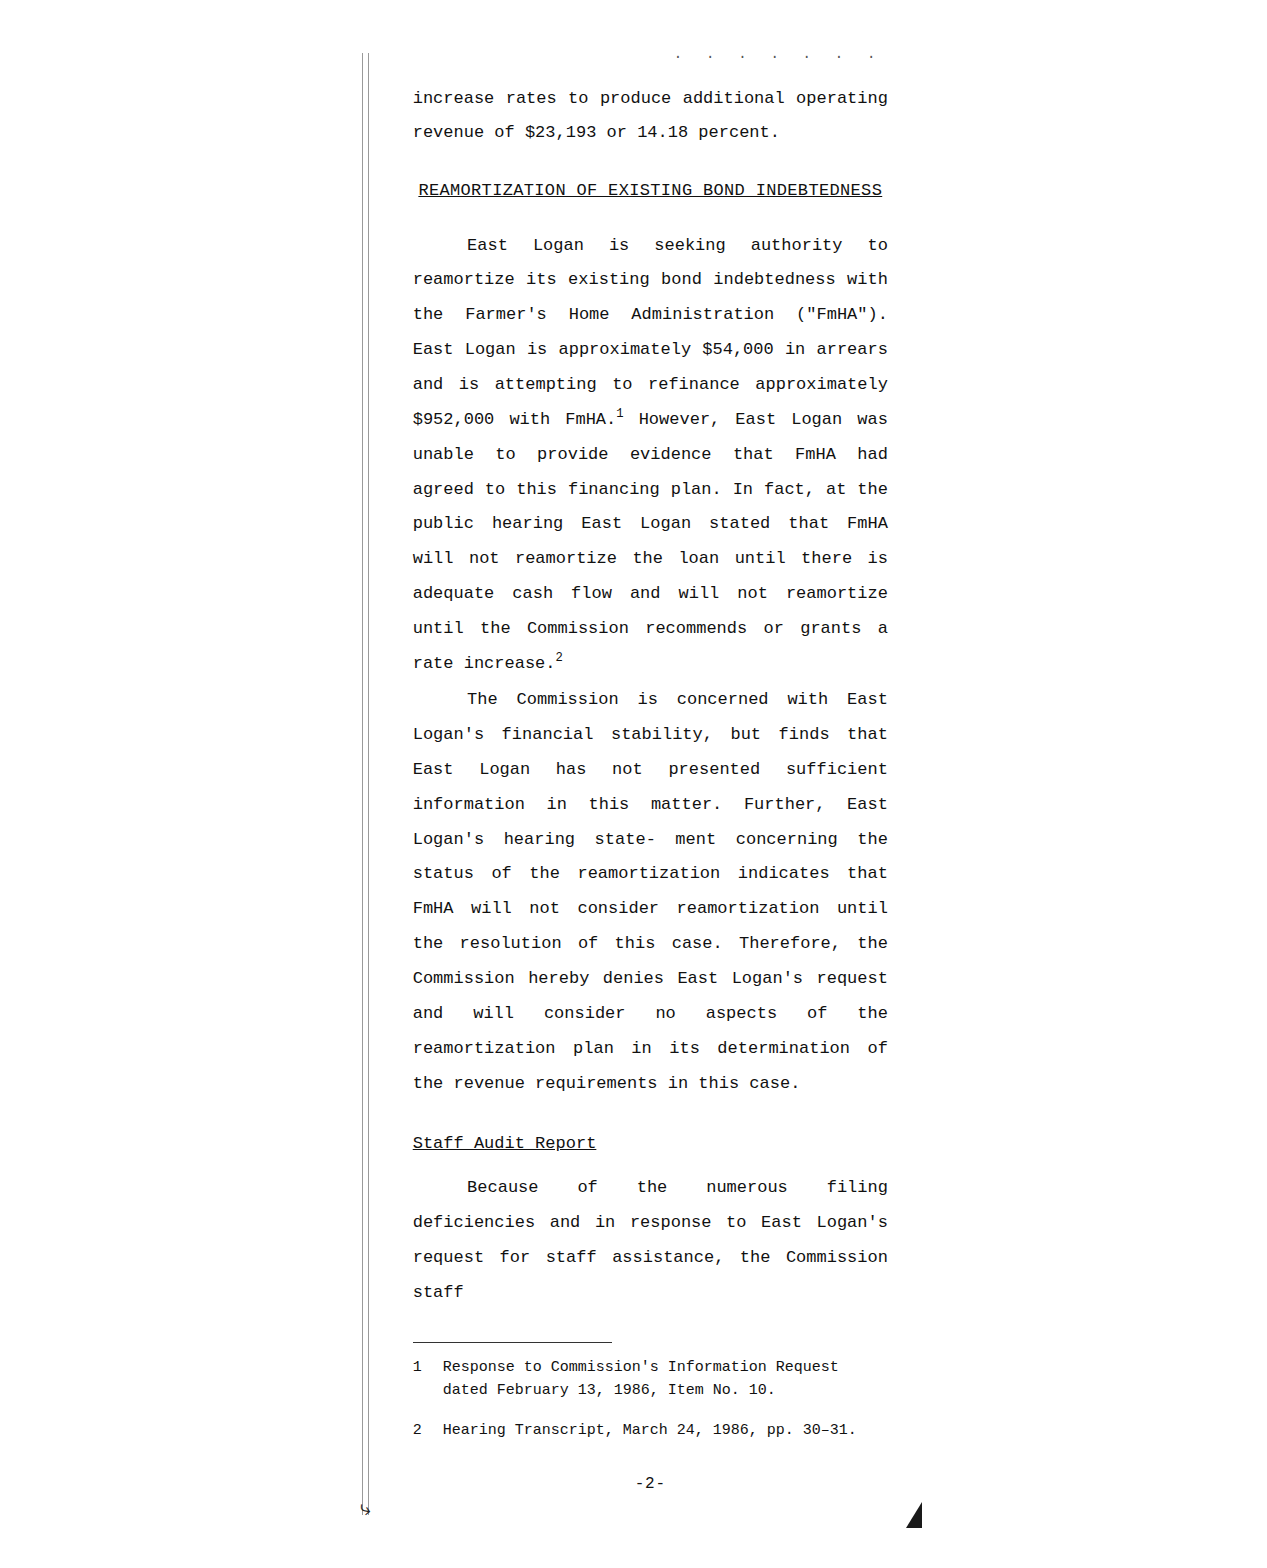. . . . . . .
increase rates to produce additional operating revenue of $23,193 or 14.18 percent.
REAMORTIZATION OF EXISTING BOND INDEBTEDNESS
East Logan is seeking authority to reamortize its existing bond indebtedness with the Farmer's Home Administration ("FmHA"). East Logan is approximately $54,000 in arrears and is attempting to refinance approximately $952,000 with FmHA.1 However, East Logan was unable to provide evidence that FmHA had agreed to this financing plan. In fact, at the public hearing East Logan stated that FmHA will not reamortize the loan until there is adequate cash flow and will not reamortize until the Commission recommends or grants a rate increase.2
The Commission is concerned with East Logan's financial stability, but finds that East Logan has not presented sufficient information in this matter. Further, East Logan's hearing state- ment concerning the status of the reamortization indicates that FmHA will not consider reamortization until the resolution of this case. Therefore, the Commission hereby denies East Logan's request and will consider no aspects of the reamortization plan in its determination of the revenue requirements in this case.
Staff Audit Report
Because of the numerous filing deficiencies and in response to East Logan's request for staff assistance, the Commission staff
1
Response to Commission's Information Request dated February 13, 1986, Item No. 10.
2
Hearing Transcript, March 24, 1986, pp. 30–31.
-2-
⤷